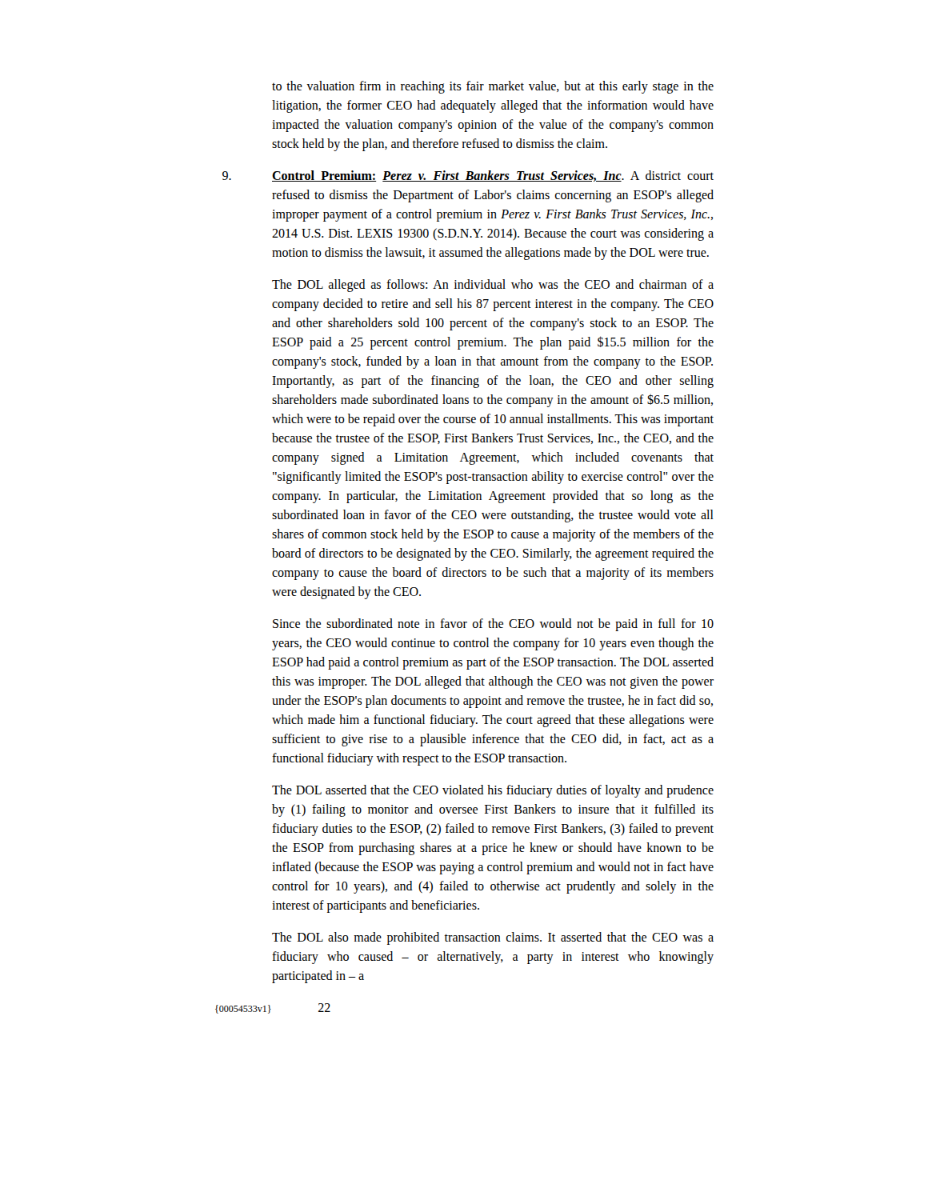to the valuation firm in reaching its fair market value, but at this early stage in the litigation, the former CEO had adequately alleged that the information would have impacted the valuation company's opinion of the value of the company's common stock held by the plan, and therefore refused to dismiss the claim.
9.
Control Premium: Perez v. First Bankers Trust Services, Inc. A district court refused to dismiss the Department of Labor's claims concerning an ESOP's alleged improper payment of a control premium in Perez v. First Banks Trust Services, Inc., 2014 U.S. Dist. LEXIS 19300 (S.D.N.Y. 2014). Because the court was considering a motion to dismiss the lawsuit, it assumed the allegations made by the DOL were true.
The DOL alleged as follows: An individual who was the CEO and chairman of a company decided to retire and sell his 87 percent interest in the company. The CEO and other shareholders sold 100 percent of the company's stock to an ESOP. The ESOP paid a 25 percent control premium. The plan paid $15.5 million for the company's stock, funded by a loan in that amount from the company to the ESOP. Importantly, as part of the financing of the loan, the CEO and other selling shareholders made subordinated loans to the company in the amount of $6.5 million, which were to be repaid over the course of 10 annual installments. This was important because the trustee of the ESOP, First Bankers Trust Services, Inc., the CEO, and the company signed a Limitation Agreement, which included covenants that "significantly limited the ESOP's post-transaction ability to exercise control" over the company. In particular, the Limitation Agreement provided that so long as the subordinated loan in favor of the CEO were outstanding, the trustee would vote all shares of common stock held by the ESOP to cause a majority of the members of the board of directors to be designated by the CEO. Similarly, the agreement required the company to cause the board of directors to be such that a majority of its members were designated by the CEO.
Since the subordinated note in favor of the CEO would not be paid in full for 10 years, the CEO would continue to control the company for 10 years even though the ESOP had paid a control premium as part of the ESOP transaction. The DOL asserted this was improper. The DOL alleged that although the CEO was not given the power under the ESOP's plan documents to appoint and remove the trustee, he in fact did so, which made him a functional fiduciary. The court agreed that these allegations were sufficient to give rise to a plausible inference that the CEO did, in fact, act as a functional fiduciary with respect to the ESOP transaction.
The DOL asserted that the CEO violated his fiduciary duties of loyalty and prudence by (1) failing to monitor and oversee First Bankers to insure that it fulfilled its fiduciary duties to the ESOP, (2) failed to remove First Bankers, (3) failed to prevent the ESOP from purchasing shares at a price he knew or should have known to be inflated (because the ESOP was paying a control premium and would not in fact have control for 10 years), and (4) failed to otherwise act prudently and solely in the interest of participants and beneficiaries.
The DOL also made prohibited transaction claims. It asserted that the CEO was a fiduciary who caused – or alternatively, a party in interest who knowingly participated in – a
{00054533v1} 22